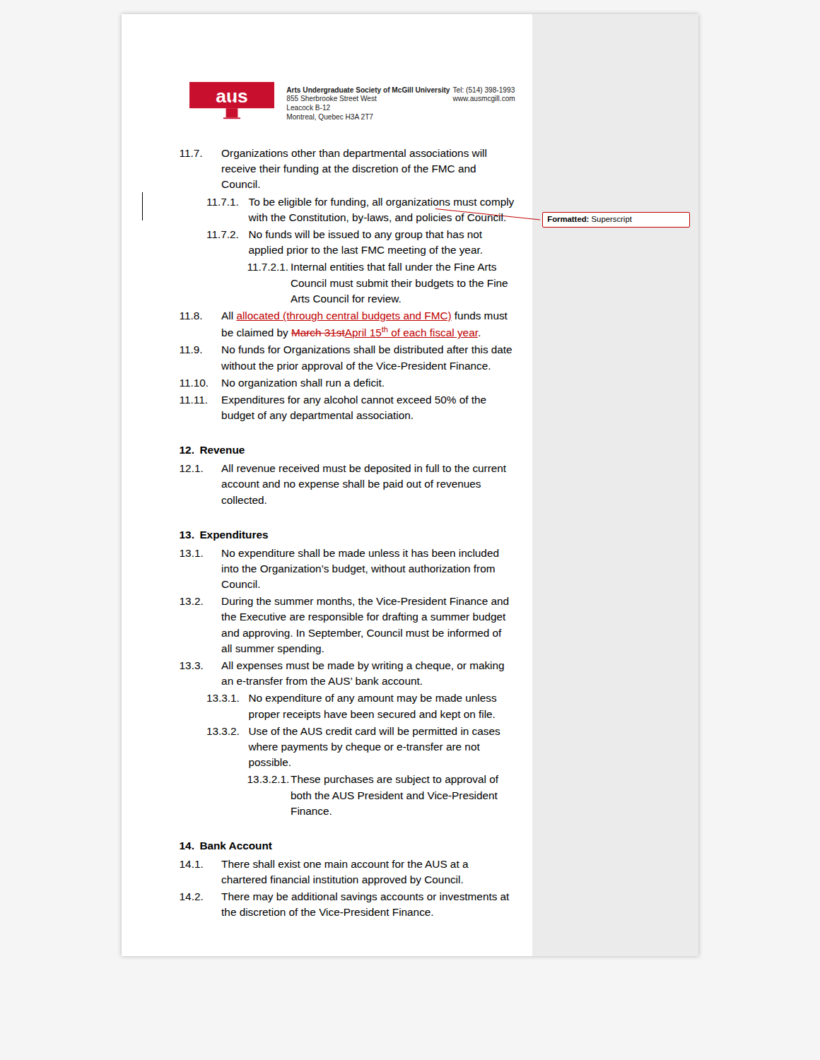Formatted: Superscript
aus
Arts Undergraduate Society of McGill University
855 Sherbrooke Street West
Leacock B-12
Montreal, Quebec H3A 2T7
Tel: (514) 398-1993
www.ausmcgill.com
11.7. Organizations other than departmental associations will receive their funding at the discretion of the FMC and Council.
11.7.1. To be eligible for funding, all organizations must comply with the Constitution, by-laws, and policies of Council.
11.7.2. No funds will be issued to any group that has not applied prior to the last FMC meeting of the year.
11.7.2.1. Internal entities that fall under the Fine Arts Council must submit their budgets to the Fine Arts Council for review.
11.8. All allocated (through central budgets and FMC) funds must be claimed by March 31st April 15th of each fiscal year.
11.9. No funds for Organizations shall be distributed after this date without the prior approval of the Vice-President Finance.
11.10. No organization shall run a deficit.
11.11. Expenditures for any alcohol cannot exceed 50% of the budget of any departmental association.
12. Revenue
12.1. All revenue received must be deposited in full to the current account and no expense shall be paid out of revenues collected.
13. Expenditures
13.1. No expenditure shall be made unless it has been included into the Organization’s budget, without authorization from Council.
13.2. During the summer months, the Vice-President Finance and the Executive are responsible for drafting a summer budget and approving. In September, Council must be informed of all summer spending.
13.3. All expenses must be made by writing a cheque, or making an e-transfer from the AUS’ bank account.
13.3.1. No expenditure of any amount may be made unless proper receipts have been secured and kept on file.
13.3.2. Use of the AUS credit card will be permitted in cases where payments by cheque or e-transfer are not possible.
13.3.2.1. These purchases are subject to approval of both the AUS President and Vice-President Finance.
14. Bank Account
14.1. There shall exist one main account for the AUS at a chartered financial institution approved by Council.
14.2. There may be additional savings accounts or investments at the discretion of the Vice-President Finance.